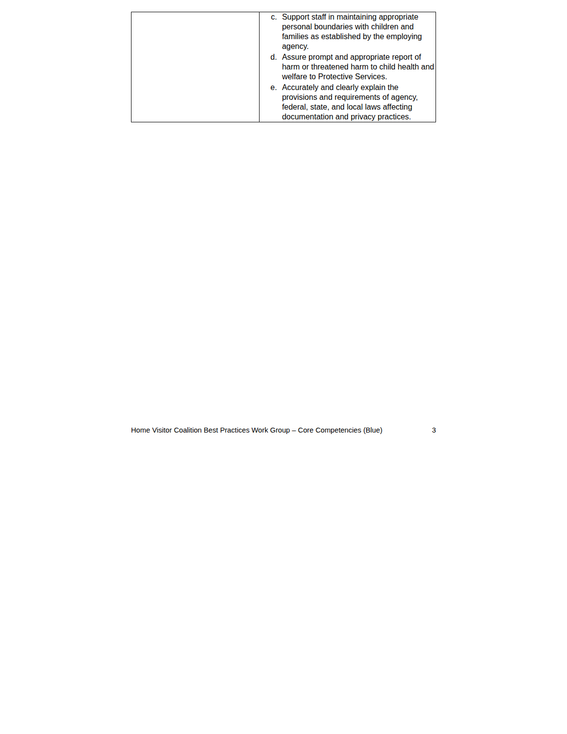| | Support staff in maintaining appropriate personal boundaries with children and families as established by the employing agency. Assure prompt and appropriate report of harm or threatened harm to child health and welfare to Protective Services. Accurately and clearly explain the provisions and requirements of agency, federal, state, and local laws affecting documentation and privacy practices. |
Home Visitor Coalition Best Practices Work Group – Core Competencies (Blue) 3